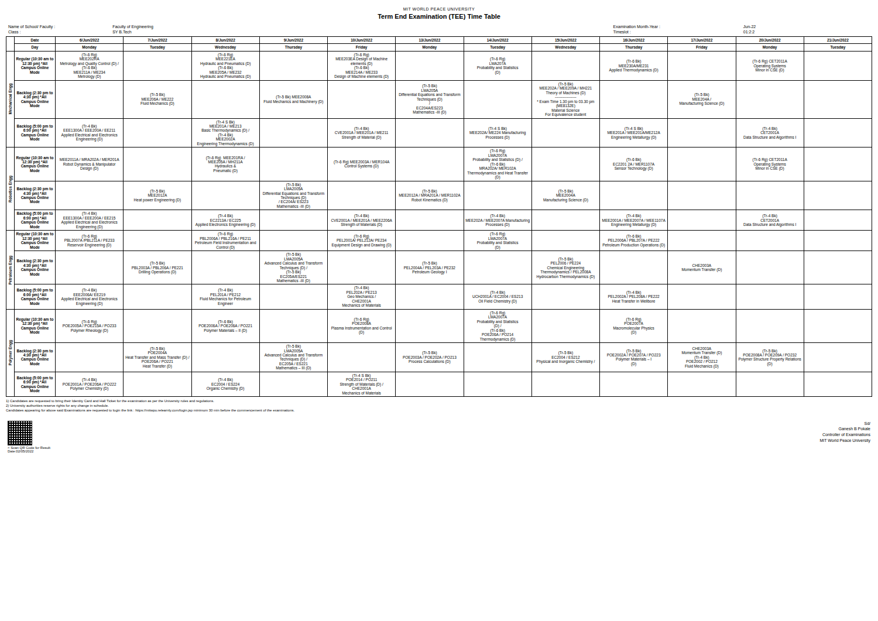MIT WORLD PEACE UNIVERSITY
Term End Examination (TEE) Time Table
| Name of School/ Faculty : | Faculty of Engineering | | Examination Month-Year : | Jun-22 |
| Class : | SY B.Tech | | Timeslot : | 01:2:2 |
| | Date | 6/Jun/2022 | 7/Jun/2022 | 8/Jun/2022 | 9/Jun/2022 | 10/Jun/2022 | 13/Jun/2022 | 14/Jun/2022 | 15/Jun/2022 | 16/Jun/2022 | 17/Jun/2022 | 20/Jun/2022 | 21/Jun/2022 |
| --- | --- | --- | --- | --- | --- | --- | --- | --- | --- | --- | --- | --- | --- |
| Day | Monday | Tuesday | Wednesday | Thursday | Friday | Monday | Tuesday | Wednesday | Thursday | Friday | Monday | Tuesday |
| Mechanical Engg | Regular (10:30 am to 12:30 pm) *All Campus Online Mode | (Tr-6 Rg) MEE202RA Metrology and Quality Control (D) / (Tr-6 Bk) MEE211A / ME234 Metrology (D) | | (Tr-6 Rg) MEE221EA Hydraulic and Pneumatics (D) (Tr-6 Bk) MEE205A / ME232 Hydraulic and Pneumatics (D) | | (Tr-6 Rg) MEE203EA Design of Machine elements (D) (Tr-6 Bk) MEE214A / ME233 Design of Machine elements (D) | | (Tr-6 Rg) LMA207A Probability and Statistics (D) | | (Tr-6 Bk) MEE230A/ME231 Applied Thermodynamics (D) | | (Tr-6 Rg) CET2011A Operating Systems Minor in CSE (D) | |
| Backlog (2:30 pm to 4:30 pm) *All Campus Online Mode | | (Tr-5 Bk) MEE206A / ME222 Fluid Mechanics (D) | | (Tr-5 Bk) MEE2008A Fluid Mechanics and Machinery (D) | | (Tr-5 Bk) LMA205A Differential Equations and Transform Techniques (D) / EC204A/ES223 Mathematics -III (D) | | (Tr-5 Bk) MEE202A / MEE209A / MH221 Theory of Machines (D) ----------------- * Exam Time 1.30 pm to 03.30 pm (ME8132E) Material Science For Equivalence student | | (Tr-5 Bk) MEE204A / Manufacturing Science (D) | | |
| Backlog (5:00 pm to 6:00 pm) *All Campus Online Mode | (Tr-4 Bk) EEE1300A / EEE200A / EE211 Applied Electrical and Electronics Engineering (D) | | (Tr-4 S Bk) MEE201A / ME213 Basic Thermodynamics (D) / (Tr-4 Bk) MEE2002A Engineering Thermodynamics (D) | | (Tr-4 Bk) CVE2001A / MEE201A / ME211 Strength of Material (D) | | (Tr-4 S Bk) MEE202A/ ME224 Manufacturing Processes (D) | | (Tr-4 S Bk) MEE201A / MEE201A/ME212A Engineering Metallurgy (D) | | (Tr-4 Bk) CET2001A Data Structure and Algorithms I | |
| Robotics Engg | Regular (10:30 am to 12:30 pm) *All Campus Online Mode | MEE2011A / MRA202A / MER201A Robot Dynamics & Manipulator Design (D) | | (Tr-6 Rg) MEE201RA / MEE205A / MH211A Hydraulics & Pneumatic (D) | | (Tr-6 Rg) MEE2003A / MER104A Control Systems (D) | | (Tr-6 Rg) LMA2007A Probability and Statistics (D) / (Tr-6 Bk) MRA202A/ MER102A Thermodynamics and Heat Transfer (D) | | (Tr-6 Bk) EC2201 2A / MER1107A Sensor Technology (D) | | (Tr-6 Rg) CET2011A Operating Systems Minor in CSE (D) | |
| Backlog (2:30 pm to 4:30 pm) *All Campus Online Mode | | (Tr-5 Bk) MEE2012A Heat power Engineering (D) | | (Tr-5 Bk) LMA2005A Differential Equations and Transform Techniques (D) / EC204A/ ES223 Mathematics -III (D) | | (Tr-5 Bk) MEE2012A / MRA201A / MER1102A Robot Kinematics (D) | | (Tr-5 Bk) MEE2004A Manufacturing Science (D) | | | | |
| Backlog (5:00 pm to 6:00 pm) *All Campus Online Mode | (Tr-4 Bk) EEE1300A / EEE200A / EE215 Applied Electrical and Electronics Engineering (D) | | (Tr-4 Bk) EC2213A / EC225 Applied Electronics Engineering (D) | | (Tr-4 Bk) CVE2001A / MEE201A / MEE2206A Strength of Materials (D) | | (Tr-4 Bk) MEE202A / MEE2007A Manufacturing Processes (D) | | (Tr-4 Bk) MEE2001A / MEE2007A / MEE1107A Engineering Metallurgy (D) | | (Tr-4 Bk) CET2001A Data Structure and Algorithms I | |
| Petroleum Engg | Regular (10:30 am to 12:30 pm) *All Campus Online Mode | (Tr-6 Rg) PBL2007A /PBL211A / PE233 Reservoir Engineering (D) | | (Tr-6 Rg) PBL2006A / PBL216A / PE211 Petroleum Field Instrumentation and Control (D) | | (Tr-6 Rg) PEL2001A/ PEL212A/ PE234 Equipment Design and Drawing (D) | | (Tr-6 Rg) LMA2007A Probability and Statistics (D) | | (Tr-6 Bk) PEL2006A / PBL207A / PE222 Petroleum Production Operations (D) | | | |
| Backlog (2:30 pm to 4:30 pm) *All Campus Online Mode | | (Tr-5 Bk) PBL2003A / PBL206A / PE221 Drilling Operations (D) | | (Tr-5 Bk) LMA2005A Advanced Calculus and Transform Techniques (D) / (Tr-5 Bk) EC205A/ES221 Mathematics -III (D) | | (Tr-5 Bk) PEL2004A / PEL203A / PE232 Petroleum Geology I | | (Tr-5 Bk) PEL2006 / PE224 Chemical Engineering Thermodynamics / PEL2008A Hydrocarbon Thermodynamics (D) | | CHE2003A Momentum Transfer (D) | | |
| Backlog (5:00 pm to 6:00 pm) *All Campus Online Mode | (Tr-4 Bk) EEE2006A/ EE219 Applied Electrical and Electronics Engineering (D) | | (Tr-4 Bk) PEL201A / PE212 Fluid Mechanics for Petroleum Engineer | | (Tr-4 Bk) PEL202A / PE213 Geo Mechanics / CHE2001A Mechanics of Materials | | (Tr-4 Bk) UCH2001A / EC2004 / ES213 Oil Field Chemistry (D) | | (Tr-4 Bk) PEL2002A / PEL208A / PE222 Heat Transfer in Wellbore | | | |
| Polymer Engg | Regular (10:30 am to 12:30 pm) *All Campus Online Mode | (Tr-6 Rg) POE2005A / POE215A / PO233 Polymer Rheology (D) | | (Tr-6 Bk) POE2006A / POE206A / PO221 Polymer Materials – II (D) | | (Tr-6 Rg) POE2008A Plasma Instrumentation and Control (D) | | (Tr-6 Rg) LMA2007A Probability and Statistics (D) / (Tr-6 Bk) POE206A / PO214 Thermodynamics (D) | | (Tr-6 Rg) POE2007A Macromolecular Physics (D) | | | |
| Backlog (2:30 pm to 4:30 pm) *All Campus Online Mode | | (Tr-5 Bk) POE2004A Heat Transfer and Mass Transfer (D) / POE206A / PO221 Heat Transfer (D) | | (Tr-5 Bk) LMA2005A Advanced Calculus and Transform Techniques (D) / EC205A / ES221 Mathematics – III (D) | | (Tr-5 Bk) POE2003A / POE202A / PO213 Process Calculations (D) | | (Tr-5 Bk) EC2004 / ES212 Physical and Inorganic Chemistry / | (Tr-5 Bk) POE2002A / POE207A / PO223 Polymer Materials – I (D) | CHE2003A Momentum Transfer (D) (Tr-4 Bk) POE2002 / PO212 Fluid Mechanics (D) | (Tr-5 Bk) POE2008A / POE209A / PO232 Polymer Structure Property Relations (D) | |
| Backlog (5:00 pm to 6:00 pm) *All Campus Online Mode | (Tr-4 Bk) POE2001A / POE206A / PO222 Polymer Chemistry (D) | | (Tr-4 Bk) EC2004 / ES224 Organic Chemistry (D) | | (Tr-4 S Bk) POE2014 / PO211 Strength of Materials (D) / CHE2001A Mechanics of Materials | | | | | | | |
1) Candidates are requested to bring their Identity Card and Hall Ticket for the examination as per the University rules and regulations.
2) University authorities reserve rights for any change in schedule.
Candidates appearing for above said Examinations are requested to login the link : https://mitwpu.relearnly.com/login.jsp minimum 30 min before the commencement of the examinations.
| < Scan QR Code for Result Date:02/05/2022 | Sd/ Ganesh B Pokale Controller of Examinations MIT World Peace University |